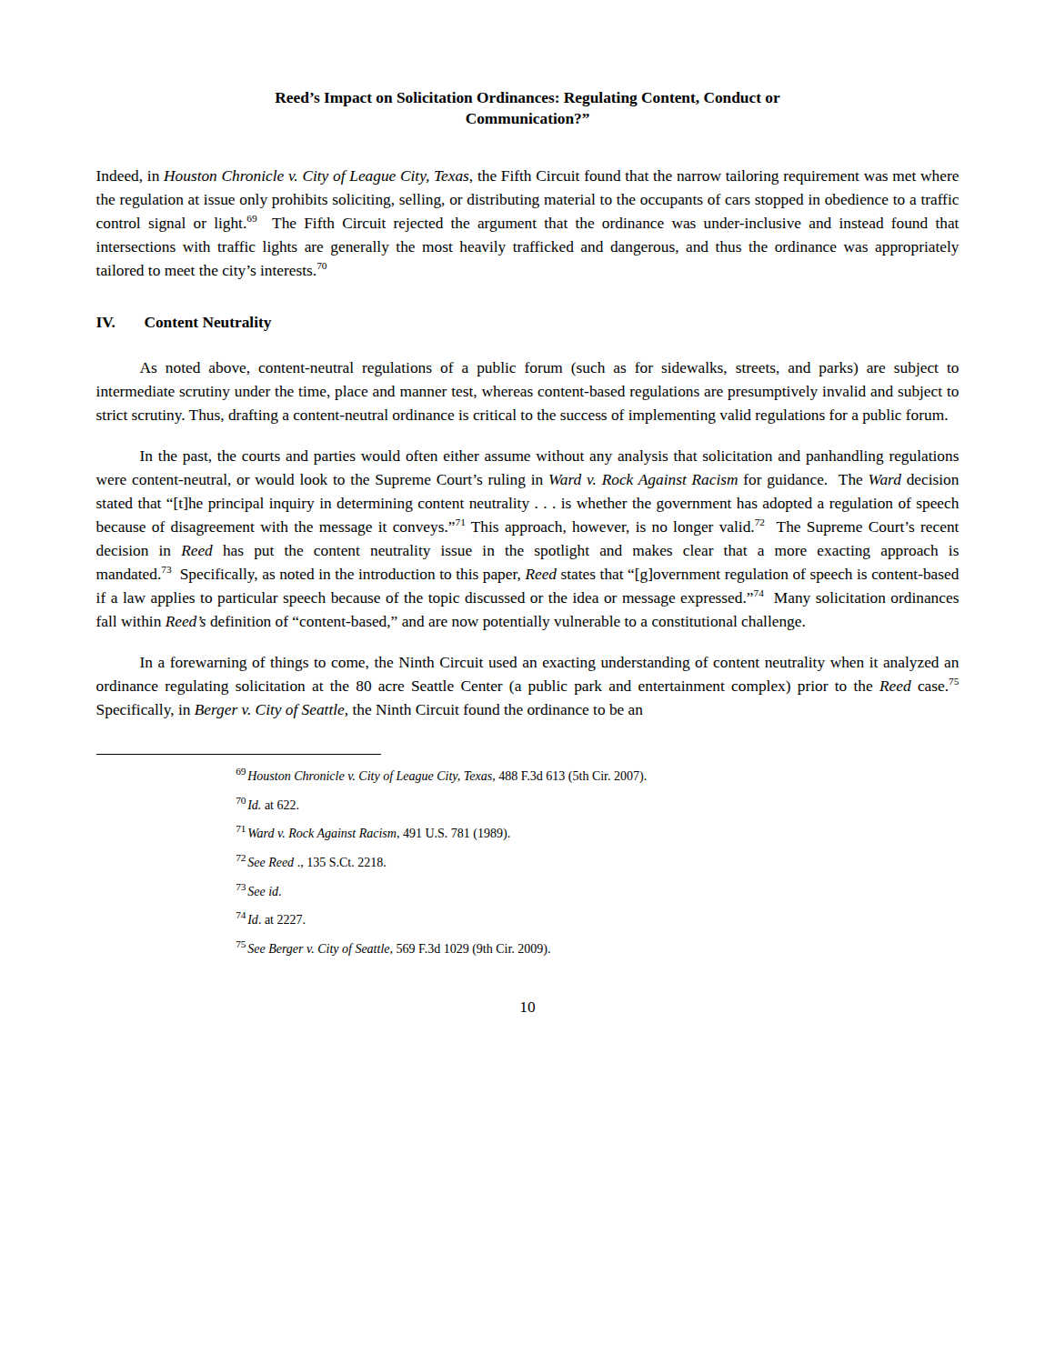Reed’s Impact on Solicitation Ordinances: Regulating Content, Conduct or
Communication?”
Indeed, in Houston Chronicle v. City of League City, Texas, the Fifth Circuit found that the narrow tailoring requirement was met where the regulation at issue only prohibits soliciting, selling, or distributing material to the occupants of cars stopped in obedience to a traffic control signal or light.69 The Fifth Circuit rejected the argument that the ordinance was under-inclusive and instead found that intersections with traffic lights are generally the most heavily trafficked and dangerous, and thus the ordinance was appropriately tailored to meet the city’s interests.70
IV. Content Neutrality
As noted above, content-neutral regulations of a public forum (such as for sidewalks, streets, and parks) are subject to intermediate scrutiny under the time, place and manner test, whereas content-based regulations are presumptively invalid and subject to strict scrutiny. Thus, drafting a content-neutral ordinance is critical to the success of implementing valid regulations for a public forum.
In the past, the courts and parties would often either assume without any analysis that solicitation and panhandling regulations were content-neutral, or would look to the Supreme Court’s ruling in Ward v. Rock Against Racism for guidance. The Ward decision stated that “[t]he principal inquiry in determining content neutrality . . . is whether the government has adopted a regulation of speech because of disagreement with the message it conveys.”71 This approach, however, is no longer valid.72 The Supreme Court’s recent decision in Reed has put the content neutrality issue in the spotlight and makes clear that a more exacting approach is mandated.73 Specifically, as noted in the introduction to this paper, Reed states that “[g]overnment regulation of speech is content-based if a law applies to particular speech because of the topic discussed or the idea or message expressed.”74 Many solicitation ordinances fall within Reed’s definition of “content-based,” and are now potentially vulnerable to a constitutional challenge.
In a forewarning of things to come, the Ninth Circuit used an exacting understanding of content neutrality when it analyzed an ordinance regulating solicitation at the 80 acre Seattle Center (a public park and entertainment complex) prior to the Reed case.75 Specifically, in Berger v. City of Seattle, the Ninth Circuit found the ordinance to be an
69 Houston Chronicle v. City of League City, Texas, 488 F.3d 613 (5th Cir. 2007).
70 Id. at 622.
71 Ward v. Rock Against Racism, 491 U.S. 781 (1989).
72 See Reed ., 135 S.Ct. 2218.
73 See id.
74 Id. at 2227.
75 See Berger v. City of Seattle, 569 F.3d 1029 (9th Cir. 2009).
10